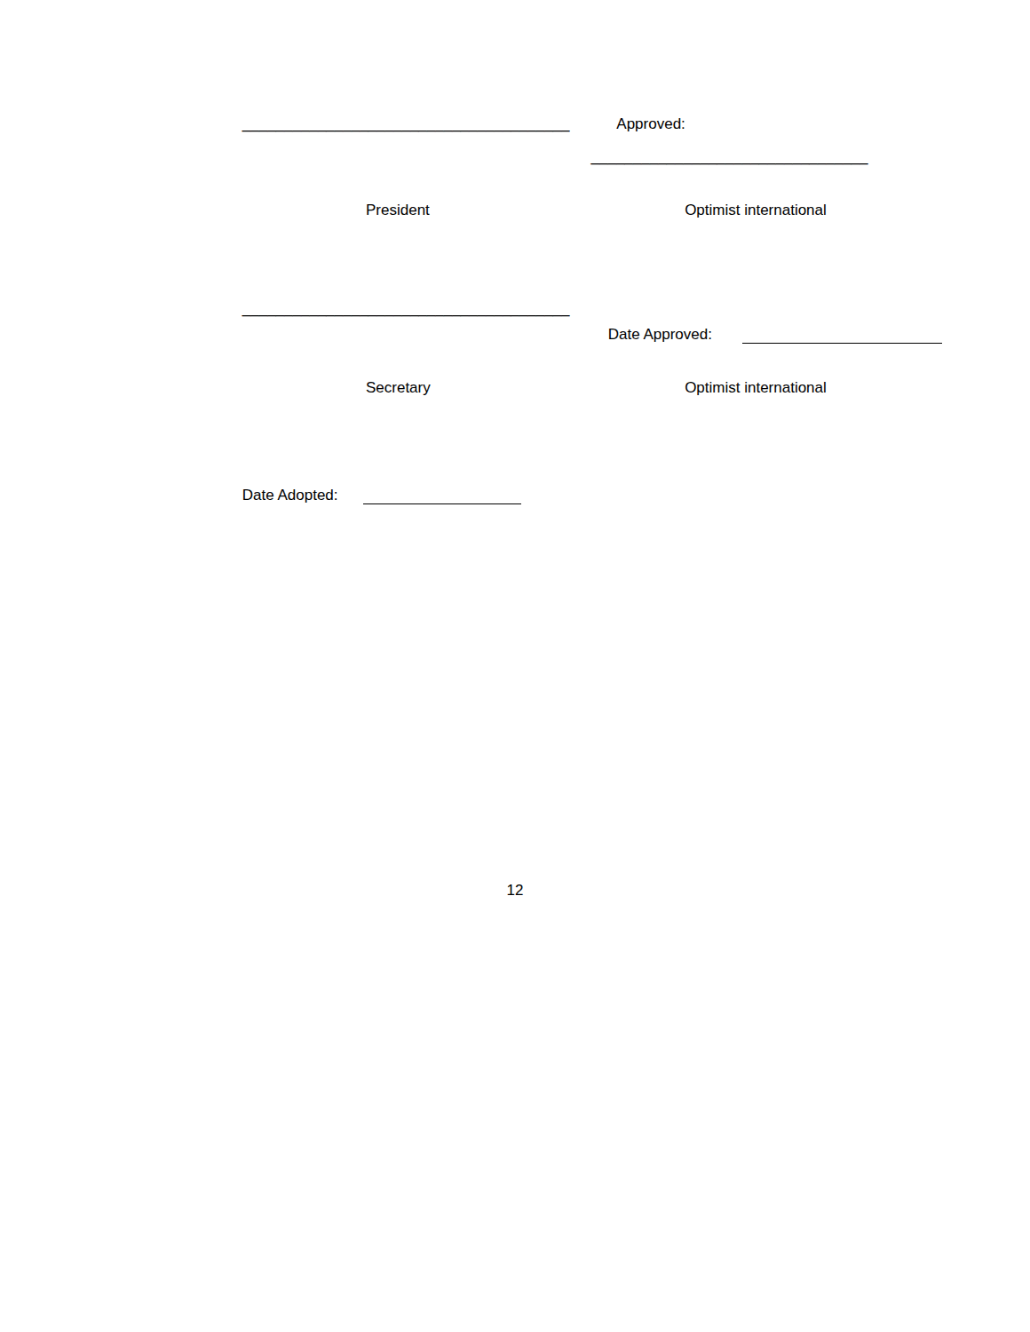| _______________________________________ | Approved: _________________________________ |
| President | Optimist international |
| _______________________________________ | Date Approved: |
| Secretary | Optimist international |
Date Adopted:
12